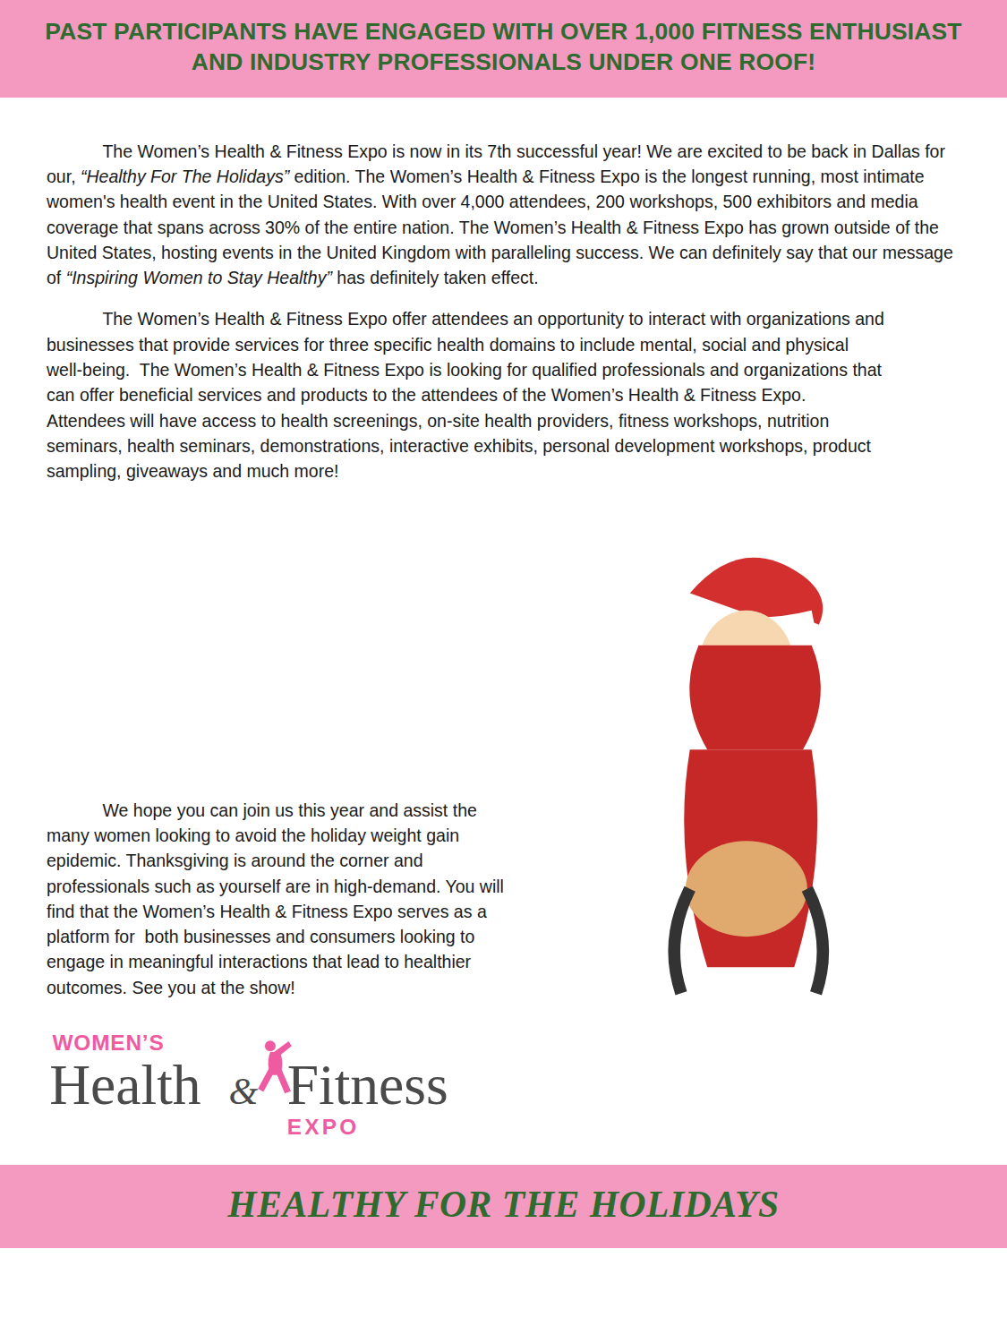Past participants have engaged with over 1,000 fitness enthusiast and industry professionals under one roof!
The Women’s Health & Fitness Expo is now in its 7th successful year! We are excited to be back in Dallas for our, “Healthy For The Holidays” edition. The Women’s Health & Fitness Expo is the longest running, most intimate women's health event in the United States. With over 4,000 attendees, 200 workshops, 500 exhibitors and media coverage that spans across 30% of the entire nation. The Women’s Health & Fitness Expo has grown outside of the United States, hosting events in the United Kingdom with paralleling success. We can definitely say that our message of “Inspiring Women to Stay Healthy” has definitely taken effect.
The Women’s Health & Fitness Expo offer attendees an opportunity to interact with organizations and businesses that provide services for three specific health domains to include mental, social and physical well-being. The Women’s Health & Fitness Expo is looking for qualified professionals and organizations that can offer beneficial services and products to the attendees of the Women’s Health & Fitness Expo. Attendees will have access to health screenings, on-site health providers, fitness workshops, nutrition seminars, health seminars, demonstrations, interactive exhibits, personal development workshops, product sampling, giveaways and much more!
We hope you can join us this year and assist the many women looking to avoid the holiday weight gain epidemic. Thanksgiving is around the corner and professionals such as yourself are in high-demand. You will find that the Women’s Health & Fitness Expo serves as a platform for both businesses and consumers looking to engage in meaningful interactions that lead to healthier outcomes. See you at the show!
WOMEN’S Health & Fitness EXPO
HEALTHY FOR THE HOLIDAYS